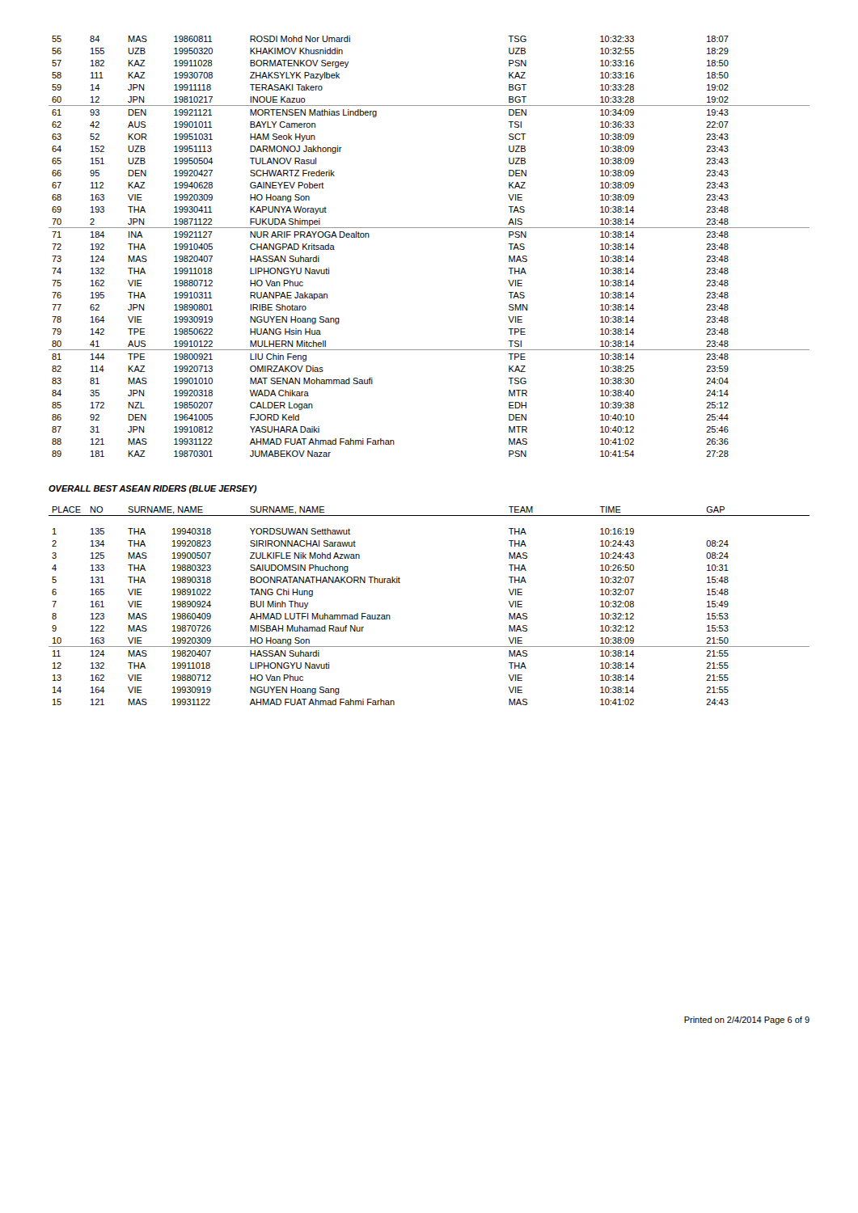| 55 | 84 | MAS | 19860811 | ROSDI Mohd Nor Umardi | TSG | 10:32:33 | 18:07 |
| 56 | 155 | UZB | 19950320 | KHAKIMOV Khusniddin | UZB | 10:32:55 | 18:29 |
| 57 | 182 | KAZ | 19911028 | BORMATENKOV Sergey | PSN | 10:33:16 | 18:50 |
| 58 | 111 | KAZ | 19930708 | ZHAKSYLYK Pazylbek | KAZ | 10:33:16 | 18:50 |
| 59 | 14 | JPN | 19911118 | TERASAKI Takero | BGT | 10:33:28 | 19:02 |
| 60 | 12 | JPN | 19810217 | INOUE Kazuo | BGT | 10:33:28 | 19:02 |
| 61 | 93 | DEN | 19921121 | MORTENSEN Mathias Lindberg | DEN | 10:34:09 | 19:43 |
| 62 | 42 | AUS | 19901011 | BAYLY Cameron | TSI | 10:36:33 | 22:07 |
| 63 | 52 | KOR | 19951031 | HAM Seok Hyun | SCT | 10:38:09 | 23:43 |
| 64 | 152 | UZB | 19951113 | DARMONOJ Jakhongir | UZB | 10:38:09 | 23:43 |
| 65 | 151 | UZB | 19950504 | TULANOV Rasul | UZB | 10:38:09 | 23:43 |
| 66 | 95 | DEN | 19920427 | SCHWARTZ Frederik | DEN | 10:38:09 | 23:43 |
| 67 | 112 | KAZ | 19940628 | GAINEYEV Pobert | KAZ | 10:38:09 | 23:43 |
| 68 | 163 | VIE | 19920309 | HO Hoang Son | VIE | 10:38:09 | 23:43 |
| 69 | 193 | THA | 19930411 | KAPUNYA Worayut | TAS | 10:38:14 | 23:48 |
| 70 | 2 | JPN | 19871122 | FUKUDA Shimpei | AIS | 10:38:14 | 23:48 |
| 71 | 184 | INA | 19921127 | NUR ARIF PRAYOGA Dealton | PSN | 10:38:14 | 23:48 |
| 72 | 192 | THA | 19910405 | CHANGPAD Kritsada | TAS | 10:38:14 | 23:48 |
| 73 | 124 | MAS | 19820407 | HASSAN Suhardi | MAS | 10:38:14 | 23:48 |
| 74 | 132 | THA | 19911018 | LIPHONGYU Navuti | THA | 10:38:14 | 23:48 |
| 75 | 162 | VIE | 19880712 | HO Van Phuc | VIE | 10:38:14 | 23:48 |
| 76 | 195 | THA | 19910311 | RUANPAE Jakapan | TAS | 10:38:14 | 23:48 |
| 77 | 62 | JPN | 19890801 | IRIBE Shotaro | SMN | 10:38:14 | 23:48 |
| 78 | 164 | VIE | 19930919 | NGUYEN Hoang Sang | VIE | 10:38:14 | 23:48 |
| 79 | 142 | TPE | 19850622 | HUANG Hsin Hua | TPE | 10:38:14 | 23:48 |
| 80 | 41 | AUS | 19910122 | MULHERN Mitchell | TSI | 10:38:14 | 23:48 |
| 81 | 144 | TPE | 19800921 | LIU Chin Feng | TPE | 10:38:14 | 23:48 |
| 82 | 114 | KAZ | 19920713 | OMIRZAKOV Dias | KAZ | 10:38:25 | 23:59 |
| 83 | 81 | MAS | 19901010 | MAT SENAN Mohammad Saufi | TSG | 10:38:30 | 24:04 |
| 84 | 35 | JPN | 19920318 | WADA Chikara | MTR | 10:38:40 | 24:14 |
| 85 | 172 | NZL | 19850207 | CALDER Logan | EDH | 10:39:38 | 25:12 |
| 86 | 92 | DEN | 19641005 | FJORD Keld | DEN | 10:40:10 | 25:44 |
| 87 | 31 | JPN | 19910812 | YASUHARA Daiki | MTR | 10:40:12 | 25:46 |
| 88 | 121 | MAS | 19931122 | AHMAD FUAT Ahmad Fahmi Farhan | MAS | 10:41:02 | 26:36 |
| 89 | 181 | KAZ | 19870301 | JUMABEKOV Nazar | PSN | 10:41:54 | 27:28 |
OVERALL BEST ASEAN RIDERS (BLUE JERSEY)
| PLACE | NO | SURNAME, NAME | SURNAME, NAME | TEAM | TIME | GAP |
| 1 | 135 | THA | 19940318 | YORDSUWAN Setthawut | THA | 10:16:19 | |
| 2 | 134 | THA | 19920823 | SIRIRONNACHAI Sarawut | THA | 10:24:43 | 08:24 |
| 3 | 125 | MAS | 19900507 | ZULKIFLE Nik Mohd Azwan | MAS | 10:24:43 | 08:24 |
| 4 | 133 | THA | 19880323 | SAIUDOMSIN Phuchong | THA | 10:26:50 | 10:31 |
| 5 | 131 | THA | 19890318 | BOONRATANATHANAKORN Thurakit | THA | 10:32:07 | 15:48 |
| 6 | 165 | VIE | 19891022 | TANG Chi Hung | VIE | 10:32:07 | 15:48 |
| 7 | 161 | VIE | 19890924 | BUI Minh Thuy | VIE | 10:32:08 | 15:49 |
| 8 | 123 | MAS | 19860409 | AHMAD LUTFI Muhammad Fauzan | MAS | 10:32:12 | 15:53 |
| 9 | 122 | MAS | 19870726 | MISBAH Muhamad Rauf Nur | MAS | 10:32:12 | 15:53 |
| 10 | 163 | VIE | 19920309 | HO Hoang Son | VIE | 10:38:09 | 21:50 |
| 11 | 124 | MAS | 19820407 | HASSAN Suhardi | MAS | 10:38:14 | 21:55 |
| 12 | 132 | THA | 19911018 | LIPHONGYU Navuti | THA | 10:38:14 | 21:55 |
| 13 | 162 | VIE | 19880712 | HO Van Phuc | VIE | 10:38:14 | 21:55 |
| 14 | 164 | VIE | 19930919 | NGUYEN Hoang Sang | VIE | 10:38:14 | 21:55 |
| 15 | 121 | MAS | 19931122 | AHMAD FUAT Ahmad Fahmi Farhan | MAS | 10:41:02 | 24:43 |
Printed on 2/4/2014 Page 6 of 9